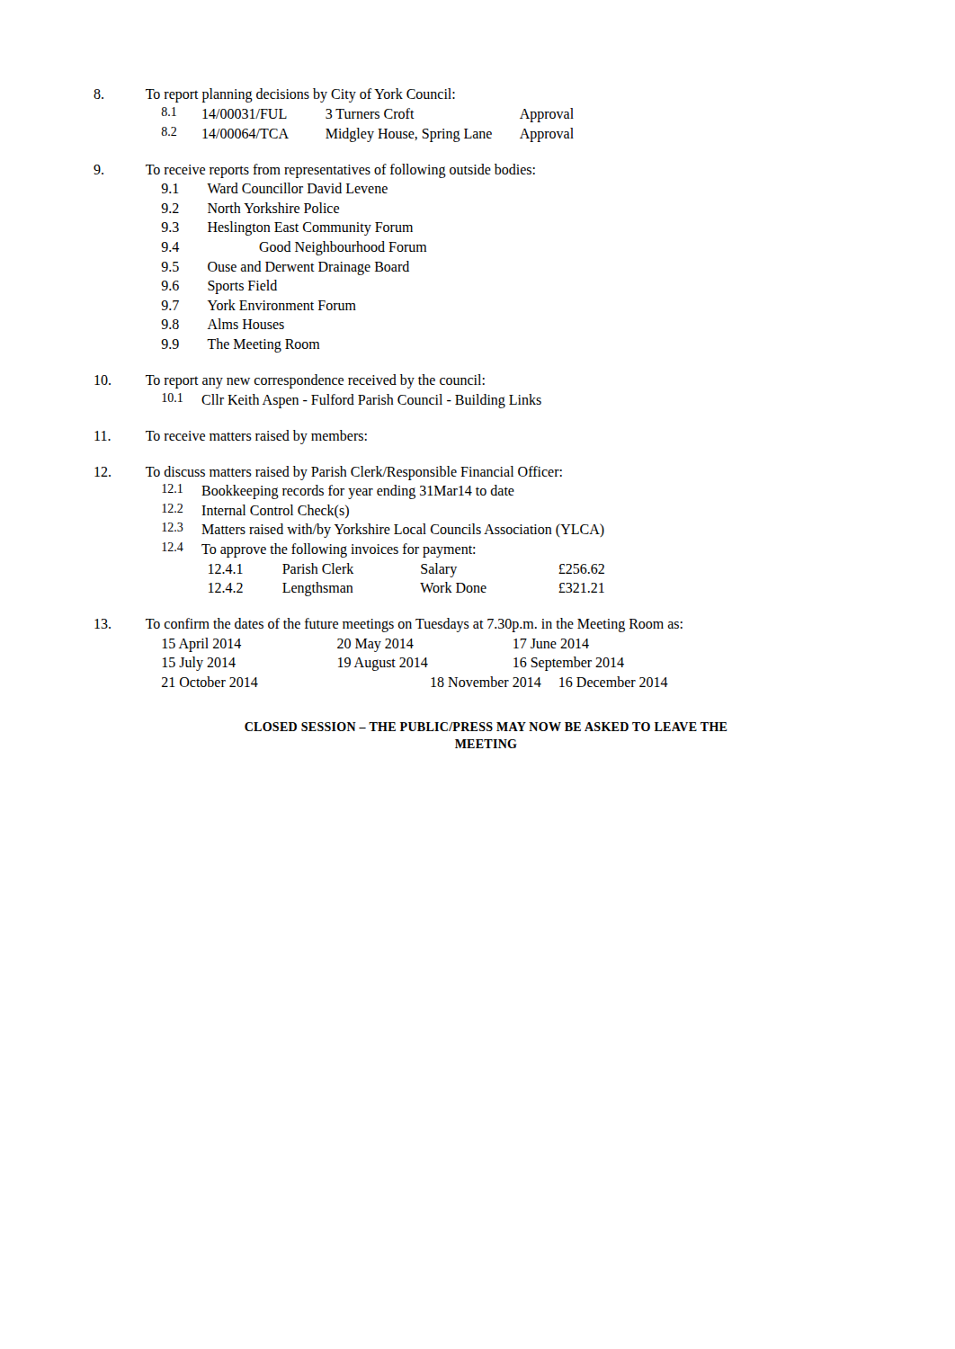8.
To report planning decisions by City of York Council:
8.1
14/00031/FUL
3 Turners Croft
Approval
8.2
14/00064/TCA
Midgley House, Spring Lane
Approval
9.
To receive reports from representatives of following outside bodies:
9.1
Ward Councillor David Levene
9.2
North Yorkshire Police
9.3
Heslington East Community Forum
9.4
Good Neighbourhood Forum
9.5
Ouse and Derwent Drainage Board
9.6
Sports Field
9.7
York Environment Forum
9.8
Alms Houses
9.9
The Meeting Room
10.
To report any new correspondence received by the council:
10.1
Cllr Keith Aspen - Fulford Parish Council - Building Links
11.
To receive matters raised by members:
12.
To discuss matters raised by Parish Clerk/Responsible Financial Officer:
12.1
Bookkeeping records for year ending 31Mar14 to date
12.2
Internal Control Check(s)
12.3
Matters raised with/by Yorkshire Local Councils Association (YLCA)
12.4
To approve the following invoices for payment:
12.4.1
Parish Clerk
Salary
£256.62
12.4.2
Lengthsman
Work Done
£321.21
13.
To confirm the dates of the future meetings on Tuesdays at 7.30p.m. in the Meeting Room as:
15 April 2014
20 May 2014
17 June 2014
15 July 2014
19 August 2014
16 September 2014
21 October 2014
18 November 2014
16 December 2014
CLOSED SESSION – THE PUBLIC/PRESS MAY NOW BE ASKED TO LEAVE THE
MEETING